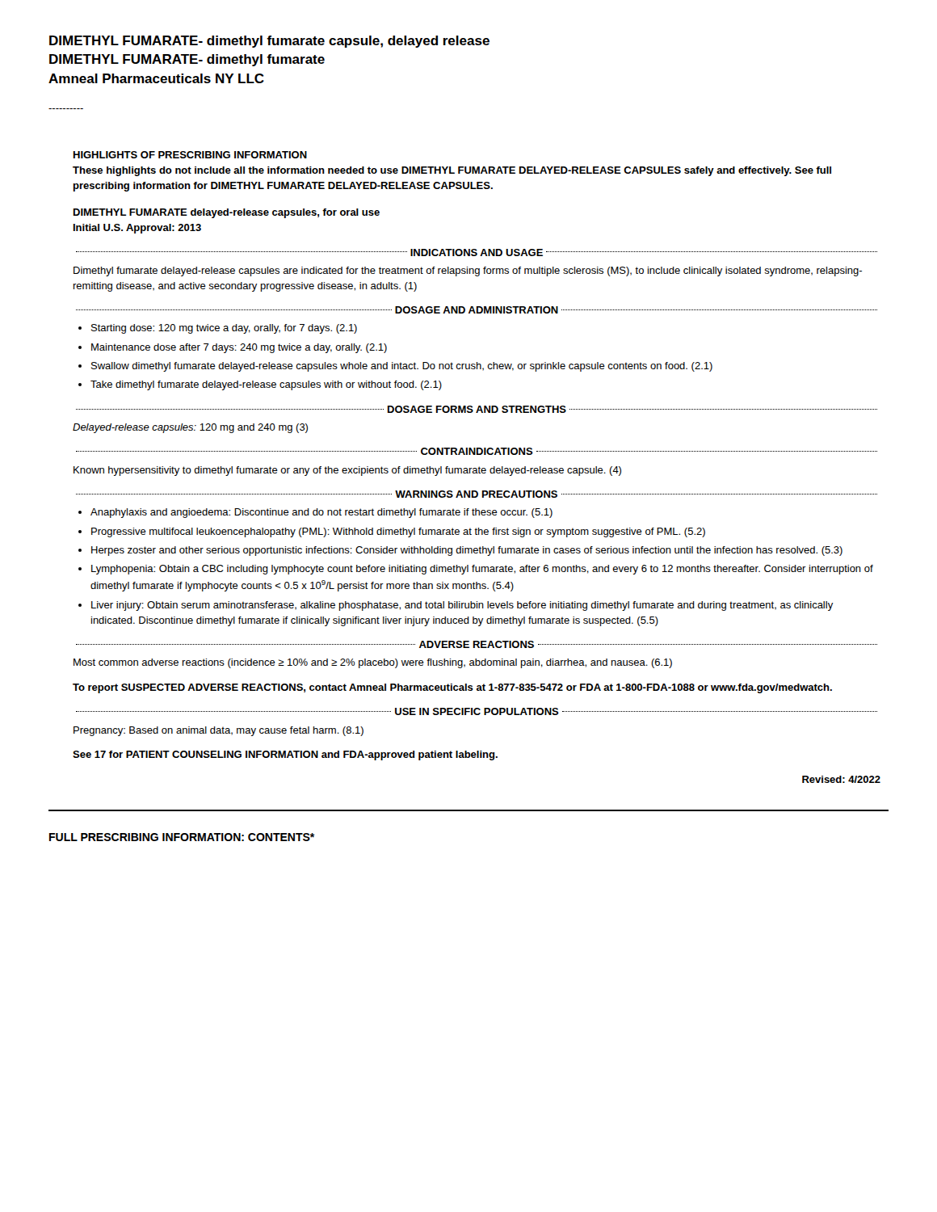DIMETHYL FUMARATE- dimethyl fumarate capsule, delayed release
DIMETHYL FUMARATE- dimethyl fumarate
Amneal Pharmaceuticals NY LLC
----------
HIGHLIGHTS OF PRESCRIBING INFORMATION
These highlights do not include all the information needed to use DIMETHYL FUMARATE DELAYED-RELEASE CAPSULES safely and effectively. See full prescribing information for DIMETHYL FUMARATE DELAYED-RELEASE CAPSULES.
DIMETHYL FUMARATE delayed-release capsules, for oral use
Initial U.S. Approval: 2013
INDICATIONS AND USAGE
Dimethyl fumarate delayed-release capsules are indicated for the treatment of relapsing forms of multiple sclerosis (MS), to include clinically isolated syndrome, relapsing-remitting disease, and active secondary progressive disease, in adults. (1)
DOSAGE AND ADMINISTRATION
Starting dose: 120 mg twice a day, orally, for 7 days. (2.1)
Maintenance dose after 7 days: 240 mg twice a day, orally. (2.1)
Swallow dimethyl fumarate delayed-release capsules whole and intact. Do not crush, chew, or sprinkle capsule contents on food. (2.1)
Take dimethyl fumarate delayed-release capsules with or without food. (2.1)
DOSAGE FORMS AND STRENGTHS
Delayed-release capsules: 120 mg and 240 mg (3)
CONTRAINDICATIONS
Known hypersensitivity to dimethyl fumarate or any of the excipients of dimethyl fumarate delayed-release capsule. (4)
WARNINGS AND PRECAUTIONS
Anaphylaxis and angioedema: Discontinue and do not restart dimethyl fumarate if these occur. (5.1)
Progressive multifocal leukoencephalopathy (PML): Withhold dimethyl fumarate at the first sign or symptom suggestive of PML. (5.2)
Herpes zoster and other serious opportunistic infections: Consider withholding dimethyl fumarate in cases of serious infection until the infection has resolved. (5.3)
Lymphopenia: Obtain a CBC including lymphocyte count before initiating dimethyl fumarate, after 6 months, and every 6 to 12 months thereafter. Consider interruption of dimethyl fumarate if lymphocyte counts < 0.5 x 109/L persist for more than six months. (5.4)
Liver injury: Obtain serum aminotransferase, alkaline phosphatase, and total bilirubin levels before initiating dimethyl fumarate and during treatment, as clinically indicated. Discontinue dimethyl fumarate if clinically significant liver injury induced by dimethyl fumarate is suspected. (5.5)
ADVERSE REACTIONS
Most common adverse reactions (incidence ≥ 10% and ≥ 2% placebo) were flushing, abdominal pain, diarrhea, and nausea. (6.1)
To report SUSPECTED ADVERSE REACTIONS, contact Amneal Pharmaceuticals at 1-877-835-5472 or FDA at 1-800-FDA-1088 or www.fda.gov/medwatch.
USE IN SPECIFIC POPULATIONS
Pregnancy: Based on animal data, may cause fetal harm. (8.1)
See 17 for PATIENT COUNSELING INFORMATION and FDA-approved patient labeling.
Revised: 4/2022
FULL PRESCRIBING INFORMATION: CONTENTS*